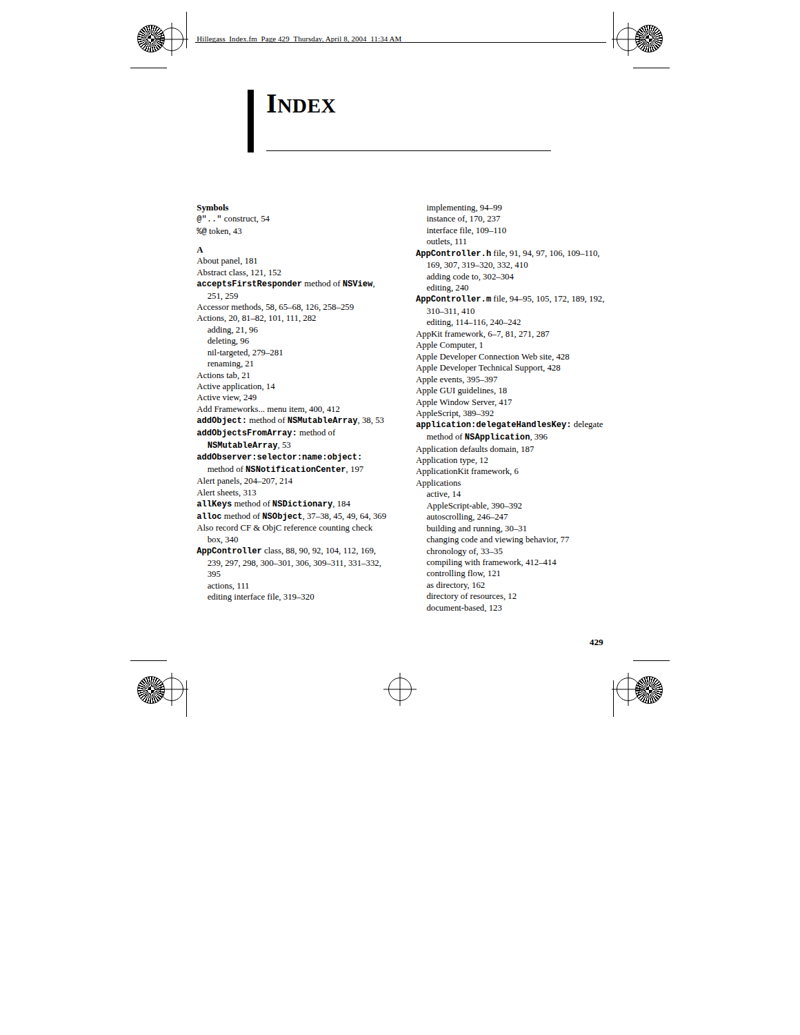Hillegass_Index.fm Page 429 Thursday, April 8, 2004 11:34 AM
INDEX
Symbols
@".." construct, 54
%@ token, 43
A
About panel, 181
Abstract class, 121, 152
acceptsFirstResponder method of NSView, 251, 259
Accessor methods, 58, 65–68, 126, 258–259
Actions, 20, 81–82, 101, 111, 282
adding, 21, 96
deleting, 96
nil-targeted, 279–281
renaming, 21
Actions tab, 21
Active application, 14
Active view, 249
Add Frameworks... menu item, 400, 412
addObject: method of NSMutableArray, 38, 53
addObjectsFromArray: method of NSMutableArray, 53
addObserver:selector:name:object: method of NSNotificationCenter, 197
Alert panels, 204–207, 214
Alert sheets, 313
allKeys method of NSDictionary, 184
alloc method of NSObject, 37–38, 45, 49, 64, 369
Also record CF & ObjC reference counting check box, 340
AppController class, 88, 90, 92, 104, 112, 169, 239, 297, 298, 300–301, 306, 309–311, 331–332, 395
actions, 111
editing interface file, 319–320
implementing, 94–99
instance of, 170, 237
interface file, 109–110
outlets, 111
AppController.h file, 91, 94, 97, 106, 109–110, 169, 307, 319–320, 332, 410
adding code to, 302–304
editing, 240
AppController.m file, 94–95, 105, 172, 189, 192, 310–311, 410
editing, 114–116, 240–242
AppKit framework, 6–7, 81, 271, 287
Apple Computer, 1
Apple Developer Connection Web site, 428
Apple Developer Technical Support, 428
Apple events, 395–397
Apple GUI guidelines, 18
Apple Window Server, 417
AppleScript, 389–392
application:delegateHandlesKey: delegate method of NSApplication, 396
Application defaults domain, 187
Application type, 12
ApplicationKit framework, 6
Applications
active, 14
AppleScript-able, 390–392
autoscrolling, 246–247
building and running, 30–31
changing code and viewing behavior, 77
chronology of, 33–35
compiling with framework, 412–414
controlling flow, 121
as directory, 162
directory of resources, 12
document-based, 123
429